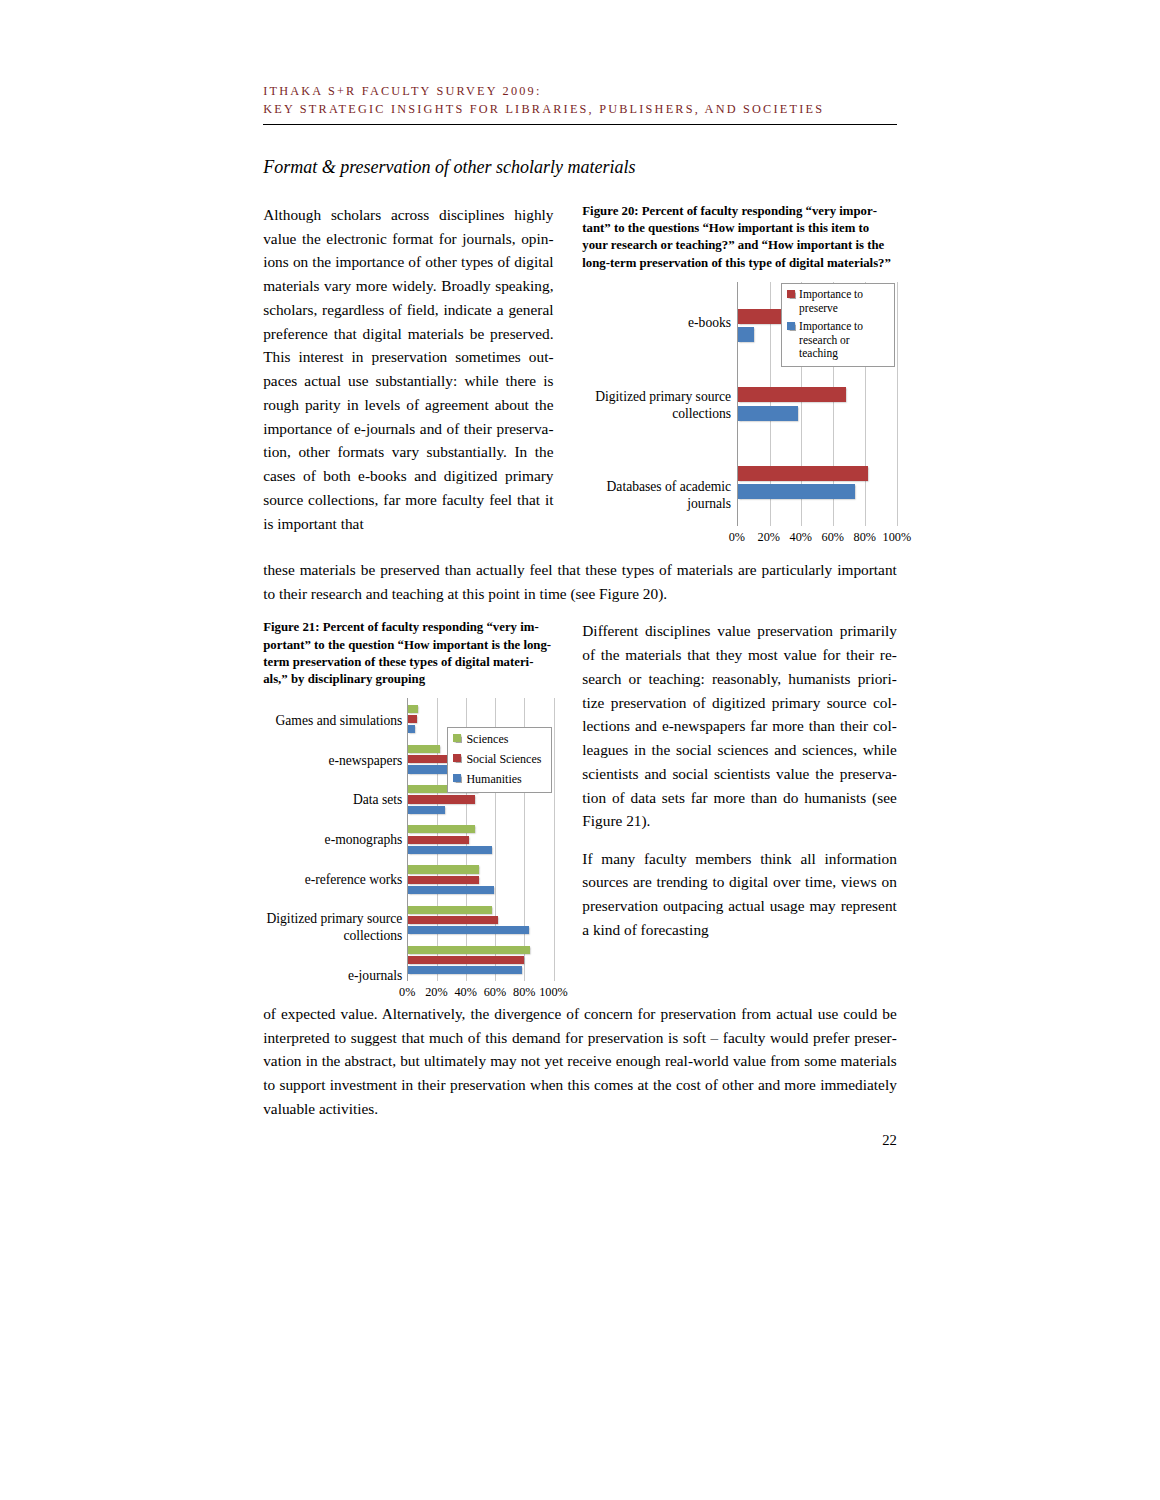Ithaka S+R Faculty Survey 2009: Key Strategic Insights for Libraries, Publishers, and Societies
Format & preservation of other scholarly materials
Although scholars across disciplines highly value the electronic format for journals, opinions on the importance of other types of digital materials vary more widely. Broadly speaking, scholars, regardless of field, indicate a general preference that digital materials be preserved. This interest in preservation sometimes outpaces actual use substantially: while there is rough parity in levels of agreement about the importance of e-journals and of their preservation, other formats vary substantially. In the cases of both e-books and digitized primary source collections, far more faculty feel that it is important that
Figure 20: Percent of faculty responding “very important” to the questions “How important is this item to your research or teaching?” and “How important is the long-term preservation of this type of digital materials?”
e-books
Digitized primary source collections
Databases of academic journals
Importance to preserve
Importance to research or teaching
0% 20% 40% 60% 80% 100%
these materials be preserved than actually feel that these types of materials are particularly important to their research and teaching at this point in time (see Figure 20).
Figure 21: Percent of faculty responding “very important” to the question “How important is the long-term preservation of these types of digital materials,” by disciplinary grouping
Games and simulations
e-newspapers
Data sets
e-monographs
e-reference works
Digitized primary source collections
e-journals
Sciences
Social Sciences
Humanities
0% 20% 40% 60% 80% 100%
Different disciplines value preservation primarily of the materials that they most value for their research or teaching: reasonably, humanists prioritize preservation of digitized primary source collections and e-newspapers far more than their colleagues in the social sciences and sciences, while scientists and social scientists value the preservation of data sets far more than do humanists (see Figure 21).
If many faculty members think all information sources are trending to digital over time, views on preservation outpacing actual usage may represent a kind of forecasting
of expected value. Alternatively, the divergence of concern for preservation from actual use could be interpreted to suggest that much of this demand for preservation is soft – faculty would prefer preservation in the abstract, but ultimately may not yet receive enough real-world value from some materials to support investment in their preservation when this comes at the cost of other and more immediately valuable activities.
22